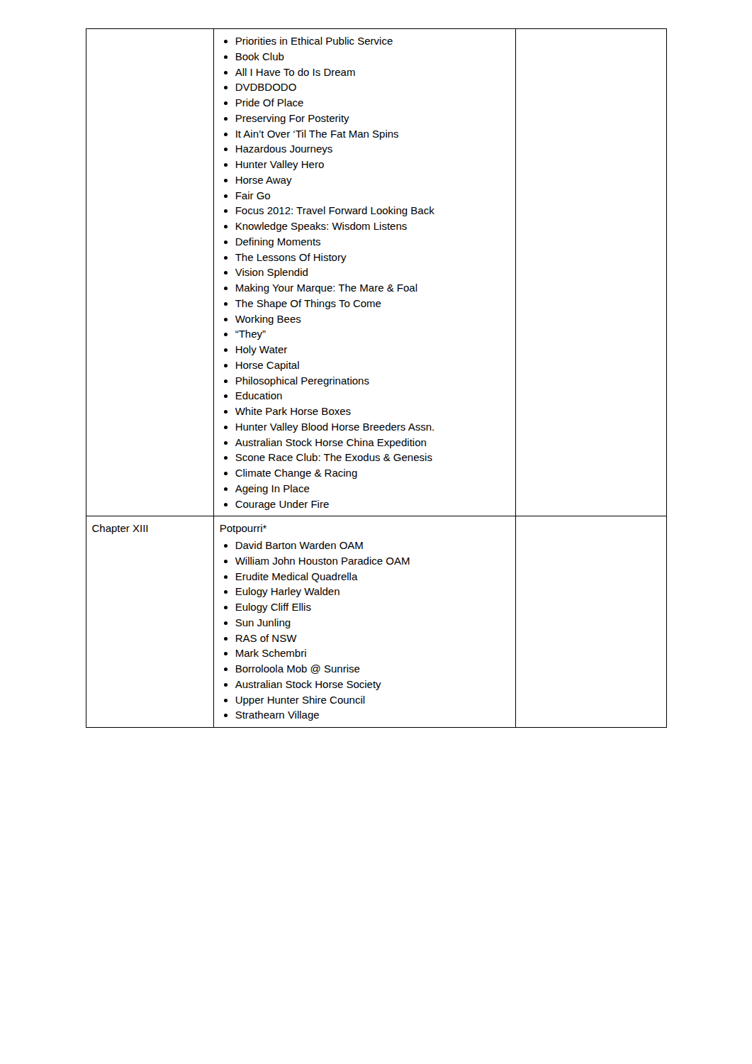| | Priorities in Ethical Public Service Book Club All I Have To do Is Dream DVDBDODO Pride Of Place Preserving For Posterity It Ain’t Over ‘Til The Fat Man Spins Hazardous Journeys Hunter Valley Hero Horse Away Fair Go Focus 2012: Travel Forward Looking Back Knowledge Speaks: Wisdom Listens Defining Moments The Lessons Of History Vision Splendid Making Your Marque: The Mare & Foal The Shape Of Things To Come Working Bees “They” Holy Water Horse Capital Philosophical Peregrinations Education White Park Horse Boxes Hunter Valley Blood Horse Breeders Assn. Australian Stock Horse China Expedition Scone Race Club: The Exodus & Genesis Climate Change & Racing Ageing In Place Courage Under Fire | |
| Chapter XIII | Potpourri* David Barton Warden OAM William John Houston Paradice OAM Erudite Medical Quadrella Eulogy Harley Walden Eulogy Cliff Ellis Sun Junling RAS of NSW Mark Schembri Borroloola Mob @ Sunrise Australian Stock Horse Society Upper Hunter Shire Council Strathearn Village | |